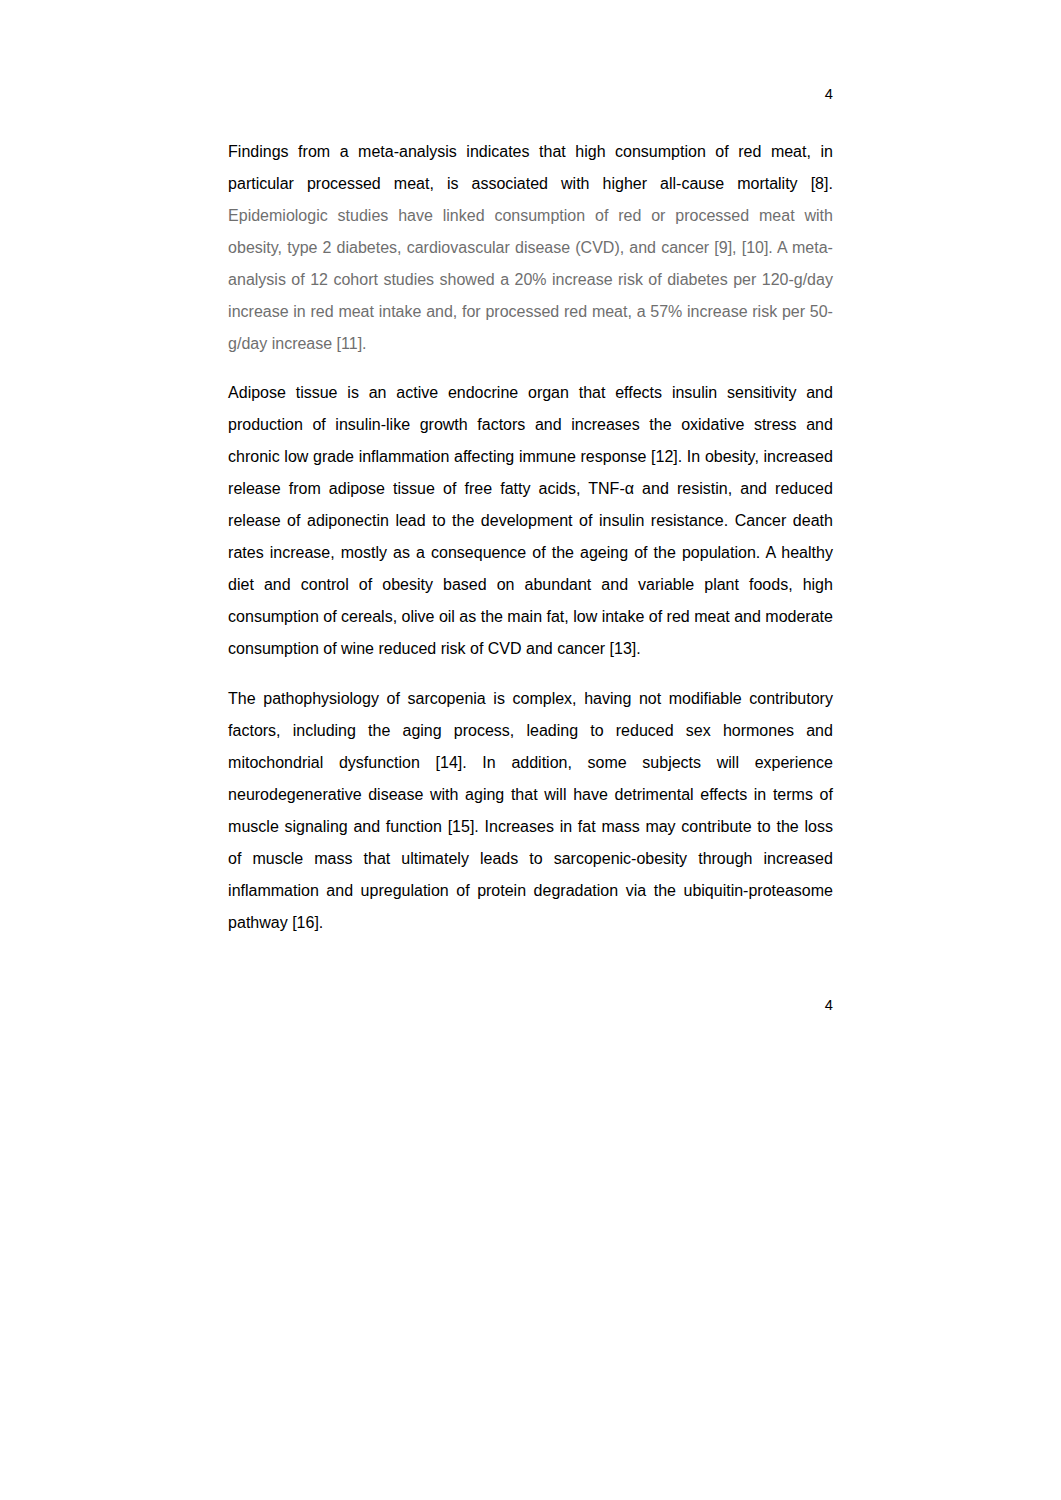4
Findings from a meta-analysis indicates that high consumption of red meat, in particular processed meat, is associated with higher all-cause mortality [8]. Epidemiologic studies have linked consumption of red or processed meat with obesity, type 2 diabetes, cardiovascular disease (CVD), and cancer [9], [10]. A meta-analysis of 12 cohort studies showed a 20% increase risk of diabetes per 120-g/day increase in red meat intake and, for processed red meat, a 57% increase risk per 50-g/day increase [11].
Adipose tissue is an active endocrine organ that effects insulin sensitivity and production of insulin-like growth factors and increases the oxidative stress and chronic low grade inflammation affecting immune response [12]. In obesity, increased release from adipose tissue of free fatty acids, TNF-α and resistin, and reduced release of adiponectin lead to the development of insulin resistance. Cancer death rates increase, mostly as a consequence of the ageing of the population. A healthy diet and control of obesity based on abundant and variable plant foods, high consumption of cereals, olive oil as the main fat, low intake of red meat and moderate consumption of wine reduced risk of CVD and cancer [13].
The pathophysiology of sarcopenia is complex, having not modifiable contributory factors, including the aging process, leading to reduced sex hormones and mitochondrial dysfunction [14]. In addition, some subjects will experience neurodegenerative disease with aging that will have detrimental effects in terms of muscle signaling and function [15]. Increases in fat mass may contribute to the loss of muscle mass that ultimately leads to sarcopenic-obesity through increased inflammation and upregulation of protein degradation via the ubiquitin-proteasome pathway [16].
4